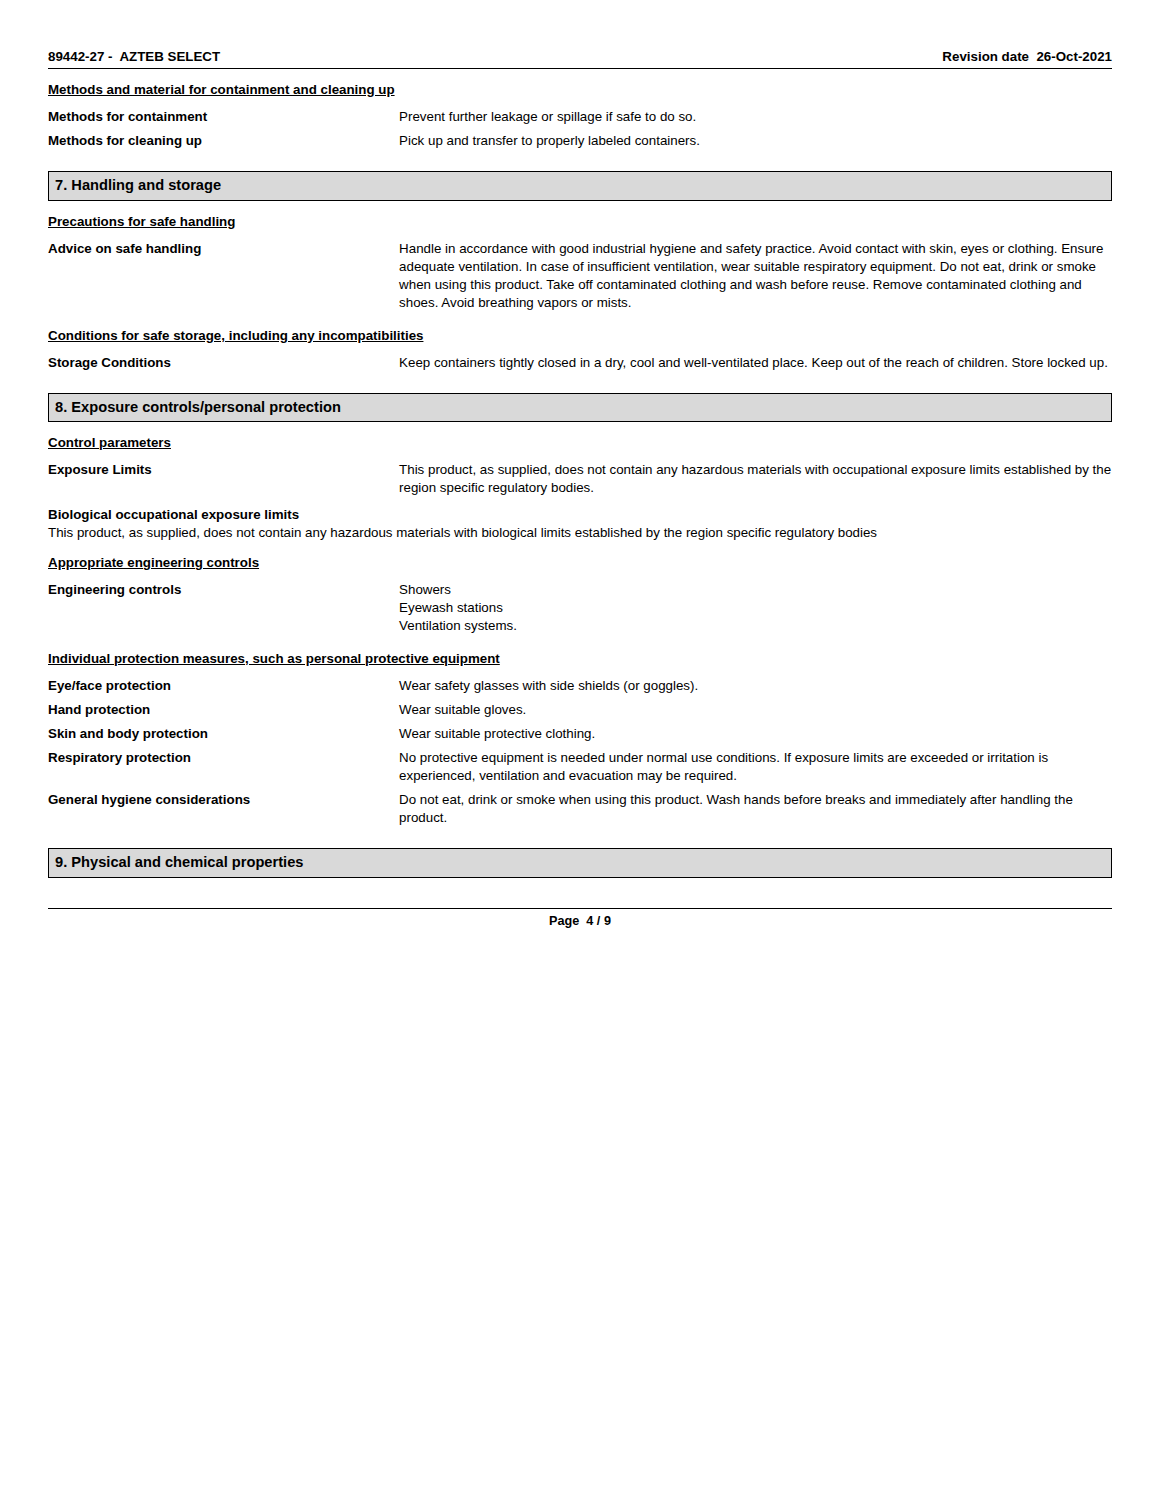89442-27 - AZTEB SELECT
Revision date 26-Oct-2021
Methods and material for containment and cleaning up
| Methods for containment | Prevent further leakage or spillage if safe to do so. |
| Methods for cleaning up | Pick up and transfer to properly labeled containers. |
7. Handling and storage
Precautions for safe handling
| Advice on safe handling | Handle in accordance with good industrial hygiene and safety practice. Avoid contact with skin, eyes or clothing. Ensure adequate ventilation. In case of insufficient ventilation, wear suitable respiratory equipment. Do not eat, drink or smoke when using this product. Take off contaminated clothing and wash before reuse. Remove contaminated clothing and shoes. Avoid breathing vapors or mists. |
Conditions for safe storage, including any incompatibilities
| Storage Conditions | Keep containers tightly closed in a dry, cool and well-ventilated place. Keep out of the reach of children. Store locked up. |
8. Exposure controls/personal protection
Control parameters
| Exposure Limits | This product, as supplied, does not contain any hazardous materials with occupational exposure limits established by the region specific regulatory bodies. |
Biological occupational exposure limits
This product, as supplied, does not contain any hazardous materials with biological limits established by the region specific regulatory bodies
Appropriate engineering controls
| Engineering controls | Showers Eyewash stations Ventilation systems. |
Individual protection measures, such as personal protective equipment
| Eye/face protection | Wear safety glasses with side shields (or goggles). |
| Hand protection | Wear suitable gloves. |
| Skin and body protection | Wear suitable protective clothing. |
| Respiratory protection | No protective equipment is needed under normal use conditions. If exposure limits are exceeded or irritation is experienced, ventilation and evacuation may be required. |
| General hygiene considerations | Do not eat, drink or smoke when using this product. Wash hands before breaks and immediately after handling the product. |
9. Physical and chemical properties
Page 4 / 9